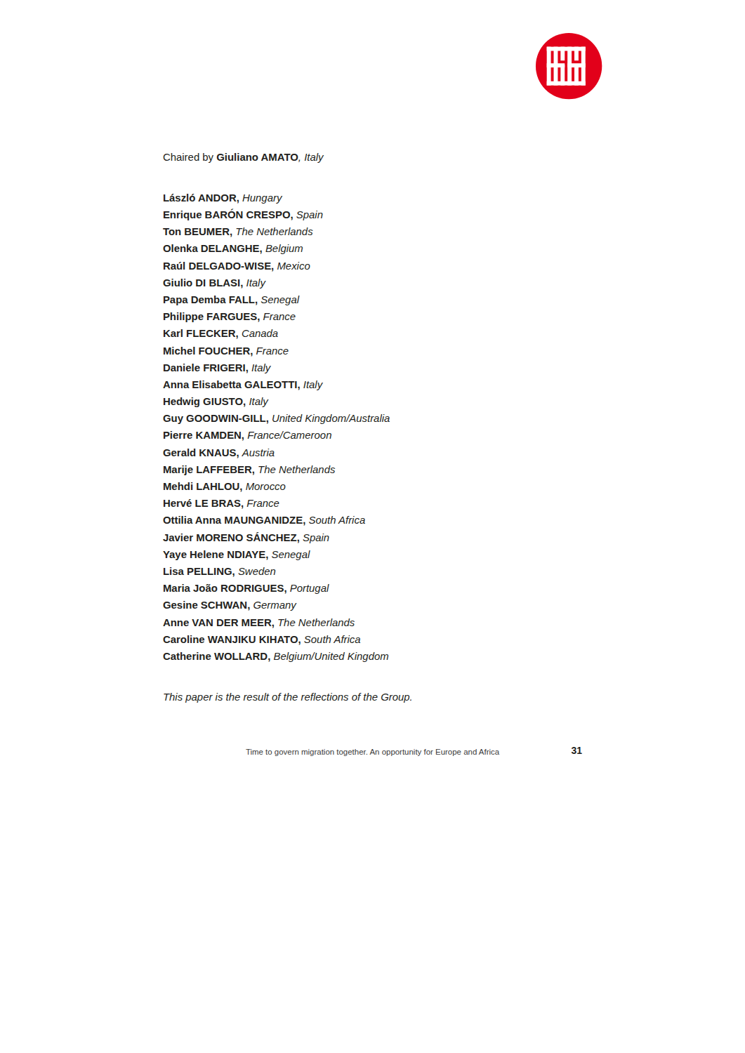Chaired by Giuliano AMATO, Italy
László ANDOR, Hungary
Enrique BARÓN CRESPO, Spain
Ton BEUMER, The Netherlands
Olenka DELANGHE, Belgium
Raúl DELGADO-WISE, Mexico
Giulio DI BLASI, Italy
Papa Demba FALL, Senegal
Philippe FARGUES, France
Karl FLECKER, Canada
Michel FOUCHER, France
Daniele FRIGERI, Italy
Anna Elisabetta GALEOTTI, Italy
Hedwig GIUSTO, Italy
Guy GOODWIN-GILL, United Kingdom/Australia
Pierre KAMDEN, France/Cameroon
Gerald KNAUS, Austria
Marije LAFFEBER, The Netherlands
Mehdi LAHLOU, Morocco
Hervé LE BRAS, France
Ottilia Anna MAUNGANIDZE, South Africa
Javier MORENO SÁNCHEZ, Spain
Yaye Helene NDIAYE, Senegal
Lisa PELLING, Sweden
Maria João RODRIGUES, Portugal
Gesine SCHWAN, Germany
Anne VAN DER MEER, The Netherlands
Caroline WANJIKU KIHATO, South Africa
Catherine WOLLARD, Belgium/United Kingdom
This paper is the result of the reflections of the Group.
Time to govern migration together. An opportunity for Europe and Africa
31